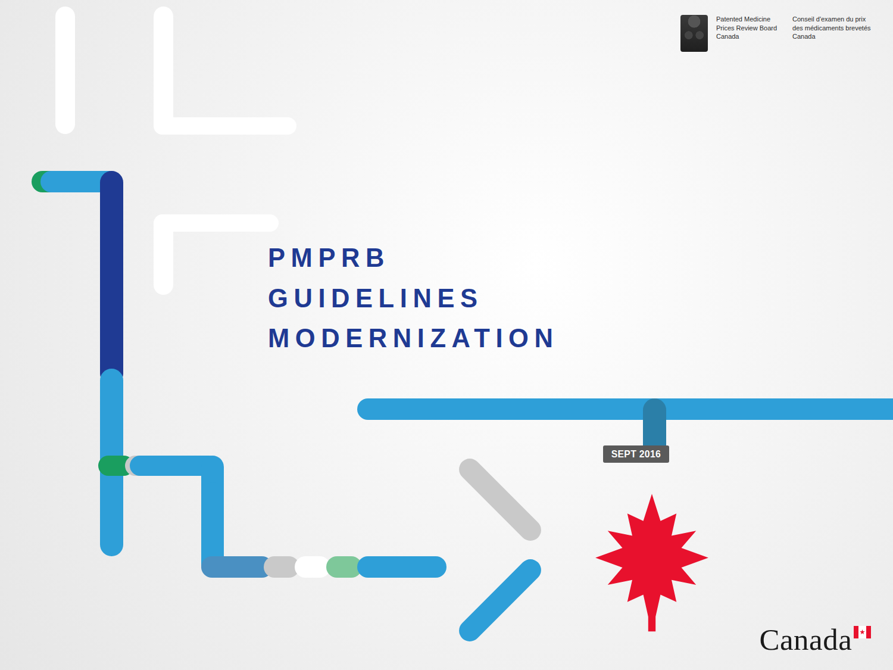Patented Medicine
Prices Review Board
Canada
Conseil d'examen du prix
des médicaments brevetés
Canada
PMPRB
GUIDELINES
MODERNIZATION
SEPT 2016
Canada